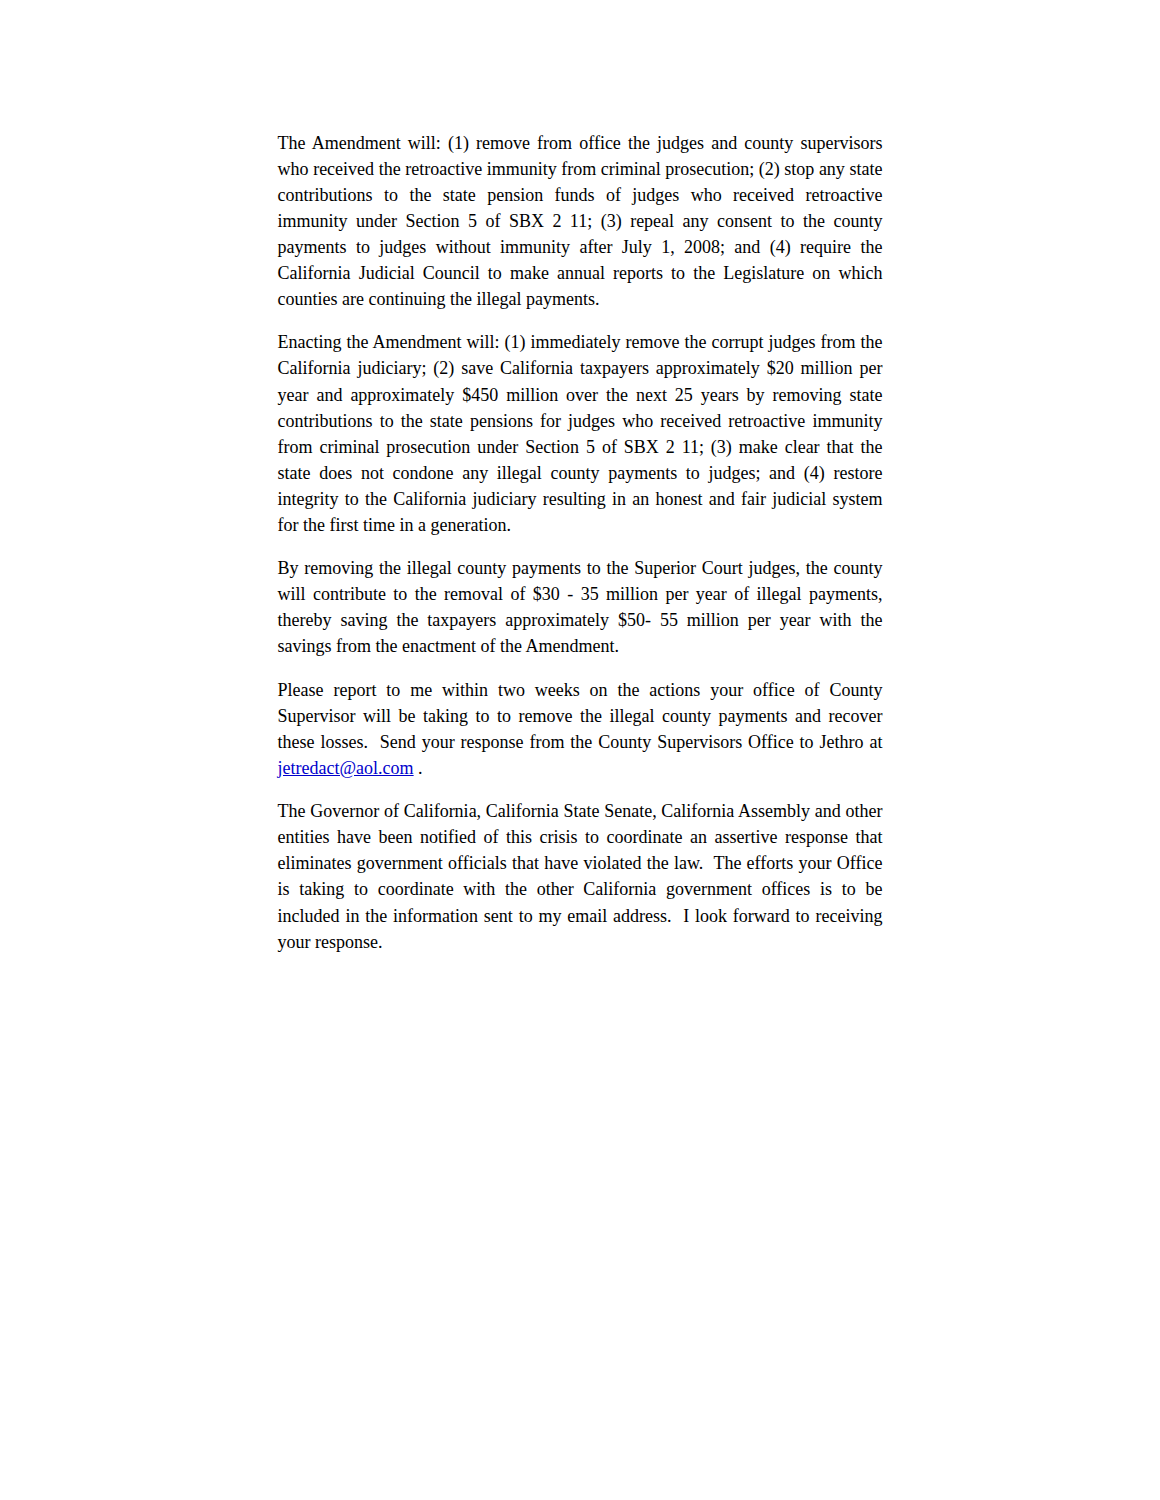The Amendment will: (1) remove from office the judges and county supervisors who received the retroactive immunity from criminal prosecution; (2) stop any state contributions to the state pension funds of judges who received retroactive immunity under Section 5 of SBX 2 11; (3) repeal any consent to the county payments to judges without immunity after July 1, 2008; and (4) require the California Judicial Council to make annual reports to the Legislature on which counties are continuing the illegal payments.
Enacting the Amendment will: (1) immediately remove the corrupt judges from the California judiciary; (2) save California taxpayers approximately $20 million per year and approximately $450 million over the next 25 years by removing state contributions to the state pensions for judges who received retroactive immunity from criminal prosecution under Section 5 of SBX 2 11; (3) make clear that the state does not condone any illegal county payments to judges; and (4) restore integrity to the California judiciary resulting in an honest and fair judicial system for the first time in a generation.
By removing the illegal county payments to the Superior Court judges, the county will contribute to the removal of $30 - 35 million per year of illegal payments, thereby saving the taxpayers approximately $50- 55 million per year with the savings from the enactment of the Amendment.
Please report to me within two weeks on the actions your office of County Supervisor will be taking to to remove the illegal county payments and recover these losses. Send your response from the County Supervisors Office to Jethro at jetredact@aol.com .
The Governor of California, California State Senate, California Assembly and other entities have been notified of this crisis to coordinate an assertive response that eliminates government officials that have violated the law. The efforts your Office is taking to coordinate with the other California government offices is to be included in the information sent to my email address. I look forward to receiving your response.